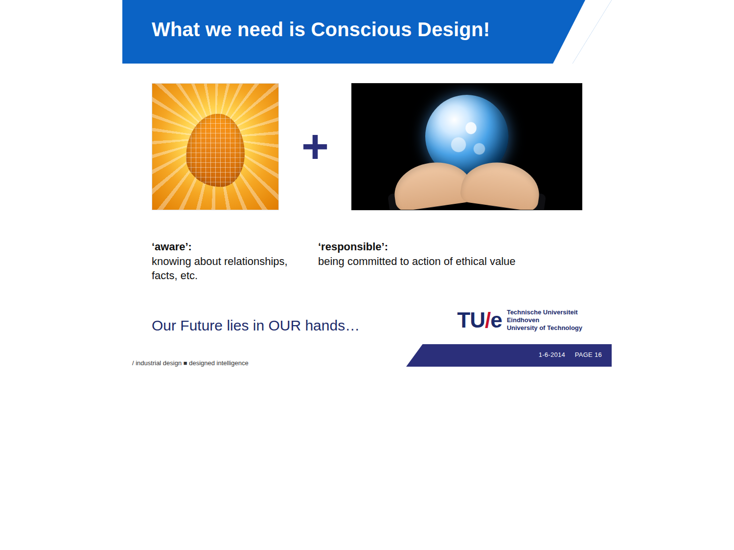What we need is Conscious Design!
+
‘aware’: knowing about relationships, facts, etc.
‘responsible’: being committed to action of ethical value
Our Future lies in OUR hands…
TU/e
Technische Universiteit Eindhoven University of Technology
/ industrial design ■ designed intelligence
1-6-2014 PAGE 16